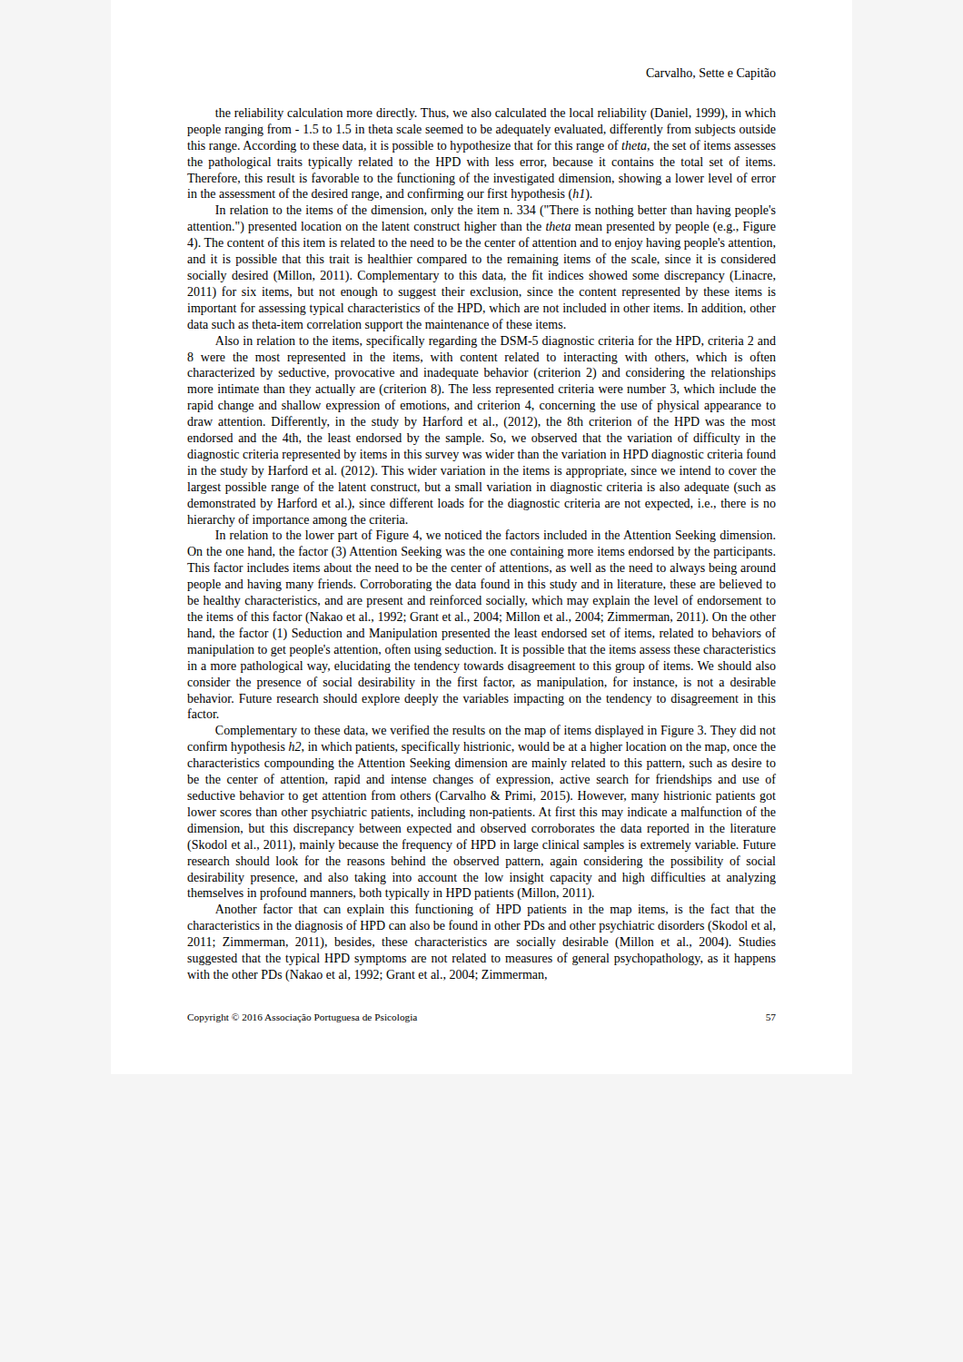Carvalho, Sette e Capitão
the reliability calculation more directly. Thus, we also calculated the local reliability (Daniel, 1999), in which people ranging from - 1.5 to 1.5 in theta scale seemed to be adequately evaluated, differently from subjects outside this range. According to these data, it is possible to hypothesize that for this range of theta, the set of items assesses the pathological traits typically related to the HPD with less error, because it contains the total set of items. Therefore, this result is favorable to the functioning of the investigated dimension, showing a lower level of error in the assessment of the desired range, and confirming our first hypothesis (h1).
In relation to the items of the dimension, only the item n. 334 ("There is nothing better than having people's attention.") presented location on the latent construct higher than the theta mean presented by people (e.g., Figure 4). The content of this item is related to the need to be the center of attention and to enjoy having people's attention, and it is possible that this trait is healthier compared to the remaining items of the scale, since it is considered socially desired (Millon, 2011). Complementary to this data, the fit indices showed some discrepancy (Linacre, 2011) for six items, but not enough to suggest their exclusion, since the content represented by these items is important for assessing typical characteristics of the HPD, which are not included in other items. In addition, other data such as theta-item correlation support the maintenance of these items.
Also in relation to the items, specifically regarding the DSM-5 diagnostic criteria for the HPD, criteria 2 and 8 were the most represented in the items, with content related to interacting with others, which is often characterized by seductive, provocative and inadequate behavior (criterion 2) and considering the relationships more intimate than they actually are (criterion 8). The less represented criteria were number 3, which include the rapid change and shallow expression of emotions, and criterion 4, concerning the use of physical appearance to draw attention. Differently, in the study by Harford et al., (2012), the 8th criterion of the HPD was the most endorsed and the 4th, the least endorsed by the sample. So, we observed that the variation of difficulty in the diagnostic criteria represented by items in this survey was wider than the variation in HPD diagnostic criteria found in the study by Harford et al. (2012). This wider variation in the items is appropriate, since we intend to cover the largest possible range of the latent construct, but a small variation in diagnostic criteria is also adequate (such as demonstrated by Harford et al.), since different loads for the diagnostic criteria are not expected, i.e., there is no hierarchy of importance among the criteria.
In relation to the lower part of Figure 4, we noticed the factors included in the Attention Seeking dimension. On the one hand, the factor (3) Attention Seeking was the one containing more items endorsed by the participants. This factor includes items about the need to be the center of attentions, as well as the need to always being around people and having many friends. Corroborating the data found in this study and in literature, these are believed to be healthy characteristics, and are present and reinforced socially, which may explain the level of endorsement to the items of this factor (Nakao et al., 1992; Grant et al., 2004; Millon et al., 2004; Zimmerman, 2011). On the other hand, the factor (1) Seduction and Manipulation presented the least endorsed set of items, related to behaviors of manipulation to get people's attention, often using seduction. It is possible that the items assess these characteristics in a more pathological way, elucidating the tendency towards disagreement to this group of items. We should also consider the presence of social desirability in the first factor, as manipulation, for instance, is not a desirable behavior. Future research should explore deeply the variables impacting on the tendency to disagreement in this factor.
Complementary to these data, we verified the results on the map of items displayed in Figure 3. They did not confirm hypothesis h2, in which patients, specifically histrionic, would be at a higher location on the map, once the characteristics compounding the Attention Seeking dimension are mainly related to this pattern, such as desire to be the center of attention, rapid and intense changes of expression, active search for friendships and use of seductive behavior to get attention from others (Carvalho & Primi, 2015). However, many histrionic patients got lower scores than other psychiatric patients, including non-patients. At first this may indicate a malfunction of the dimension, but this discrepancy between expected and observed corroborates the data reported in the literature (Skodol et al., 2011), mainly because the frequency of HPD in large clinical samples is extremely variable. Future research should look for the reasons behind the observed pattern, again considering the possibility of social desirability presence, and also taking into account the low insight capacity and high difficulties at analyzing themselves in profound manners, both typically in HPD patients (Millon, 2011).
Another factor that can explain this functioning of HPD patients in the map items, is the fact that the characteristics in the diagnosis of HPD can also be found in other PDs and other psychiatric disorders (Skodol et al, 2011; Zimmerman, 2011), besides, these characteristics are socially desirable (Millon et al., 2004). Studies suggested that the typical HPD symptoms are not related to measures of general psychopathology, as it happens with the other PDs (Nakao et al, 1992; Grant et al., 2004; Zimmerman,
Copyright © 2016 Associação Portuguesa de Psicologia 57